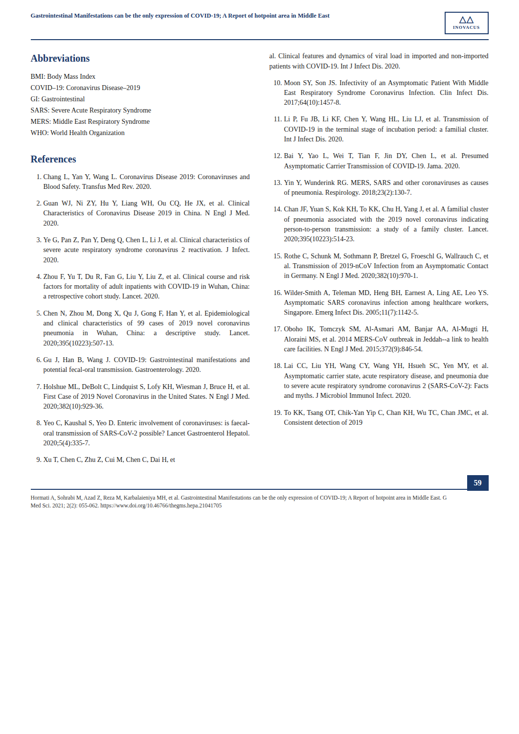Gastrointestinal Manifestations can be the only expression of COVID-19; A Report of hotpoint area in Middle East
△△
INOVACUS
Abbreviations
BMI: Body Mass Index
COVID–19: Coronavirus Disease–2019
GI: Gastrointestinal
SARS: Severe Acute Respiratory Syndrome
MERS: Middle East Respiratory Syndrome
WHO: World Health Organization
References
Chang L, Yan Y, Wang L. Coronavirus Disease 2019: Coronaviruses and Blood Safety. Transfus Med Rev. 2020.
Guan WJ, Ni ZY, Hu Y, Liang WH, Ou CQ, He JX, et al. Clinical Characteristics of Coronavirus Disease 2019 in China. N Engl J Med. 2020.
Ye G, Pan Z, Pan Y, Deng Q, Chen L, Li J, et al. Clinical characteristics of severe acute respiratory syndrome coronavirus 2 reactivation. J Infect. 2020.
Zhou F, Yu T, Du R, Fan G, Liu Y, Liu Z, et al. Clinical course and risk factors for mortality of adult inpatients with COVID-19 in Wuhan, China: a retrospective cohort study. Lancet. 2020.
Chen N, Zhou M, Dong X, Qu J, Gong F, Han Y, et al. Epidemiological and clinical characteristics of 99 cases of 2019 novel coronavirus pneumonia in Wuhan, China: a descriptive study. Lancet. 2020;395(10223):507-13.
Gu J, Han B, Wang J. COVID-19: Gastrointestinal manifestations and potential fecal-oral transmission. Gastroenterology. 2020.
Holshue ML, DeBolt C, Lindquist S, Lofy KH, Wiesman J, Bruce H, et al. First Case of 2019 Novel Coronavirus in the United States. N Engl J Med. 2020;382(10):929-36.
Yeo C, Kaushal S, Yeo D. Enteric involvement of coronaviruses: is faecal-oral transmission of SARS-CoV-2 possible? Lancet Gastroenterol Hepatol. 2020;5(4):335-7.
Xu T, Chen C, Zhu Z, Cui M, Chen C, Dai H, et
al. Clinical features and dynamics of viral load in imported and non-imported patients with COVID-19. Int J Infect Dis. 2020.
Moon SY, Son JS. Infectivity of an Asymptomatic Patient With Middle East Respiratory Syndrome Coronavirus Infection. Clin Infect Dis. 2017;64(10):1457-8.
Li P, Fu JB, Li KF, Chen Y, Wang HL, Liu LJ, et al. Transmission of COVID-19 in the terminal stage of incubation period: a familial cluster. Int J Infect Dis. 2020.
Bai Y, Yao L, Wei T, Tian F, Jin DY, Chen L, et al. Presumed Asymptomatic Carrier Transmission of COVID-19. Jama. 2020.
Yin Y, Wunderink RG. MERS, SARS and other coronaviruses as causes of pneumonia. Respirology. 2018;23(2):130-7.
Chan JF, Yuan S, Kok KH, To KK, Chu H, Yang J, et al. A familial cluster of pneumonia associated with the 2019 novel coronavirus indicating person-to-person transmission: a study of a family cluster. Lancet. 2020;395(10223):514-23.
Rothe C, Schunk M, Sothmann P, Bretzel G, Froeschl G, Wallrauch C, et al. Transmission of 2019-nCoV Infection from an Asymptomatic Contact in Germany. N Engl J Med. 2020;382(10):970-1.
Wilder-Smith A, Teleman MD, Heng BH, Earnest A, Ling AE, Leo YS. Asymptomatic SARS coronavirus infection among healthcare workers, Singapore. Emerg Infect Dis. 2005;11(7):1142-5.
Oboho IK, Tomczyk SM, Al-Asmari AM, Banjar AA, Al-Mugti H, Aloraini MS, et al. 2014 MERS-CoV outbreak in Jeddah--a link to health care facilities. N Engl J Med. 2015;372(9):846-54.
Lai CC, Liu YH, Wang CY, Wang YH, Hsueh SC, Yen MY, et al. Asymptomatic carrier state, acute respiratory disease, and pneumonia due to severe acute respiratory syndrome coronavirus 2 (SARS-CoV-2): Facts and myths. J Microbiol Immunol Infect. 2020.
To KK, Tsang OT, Chik-Yan Yip C, Chan KH, Wu TC, Chan JMC, et al. Consistent detection of 2019
59
Hormati A, Sohrabi M, Azad Z, Reza M, Karbalaieniya MH, et al. Gastrointestinal Manifestations can be the only expression of COVID-19; A Report of hotpoint area in Middle East. G Med Sci. 2021; 2(2): 055-062. https://www.doi.org/10.46766/thegms.hepa.21041705